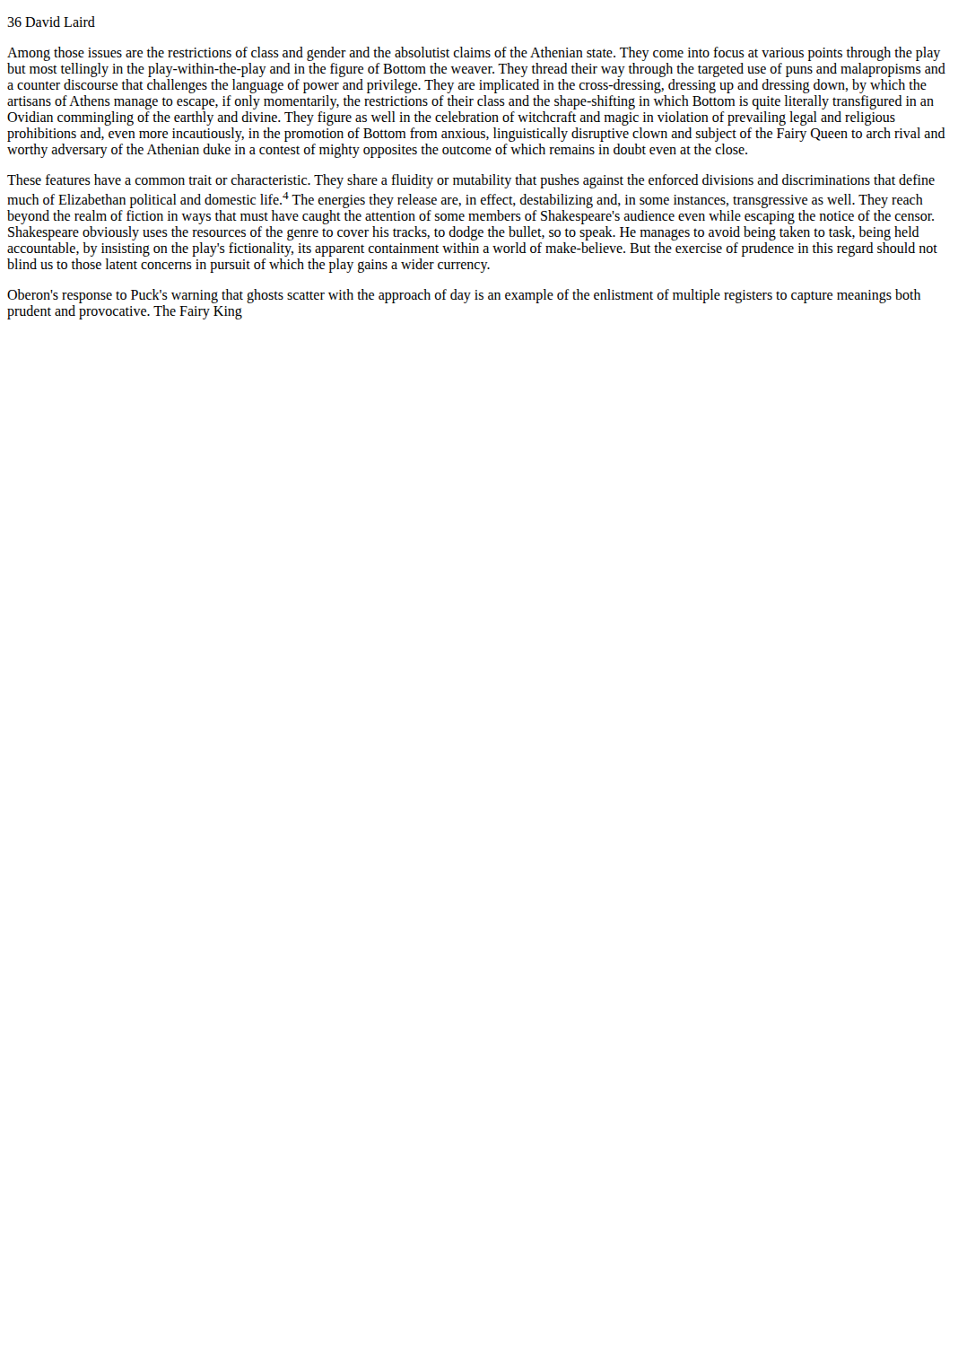36 David Laird
Among those issues are the restrictions of class and gender and the absolutist claims of the Athenian state. They come into focus at various points through the play but most tellingly in the play-within-the-play and in the figure of Bottom the weaver. They thread their way through the targeted use of puns and malapropisms and a counter discourse that challenges the language of power and privilege. They are implicated in the cross-dressing, dressing up and dressing down, by which the artisans of Athens manage to escape, if only momentarily, the restrictions of their class and the shape-shifting in which Bottom is quite literally transfigured in an Ovidian commingling of the earthly and divine. They figure as well in the celebration of witchcraft and magic in violation of prevailing legal and religious prohibitions and, even more incautiously, in the promotion of Bottom from anxious, linguistically disruptive clown and subject of the Fairy Queen to arch rival and worthy adversary of the Athenian duke in a contest of mighty opposites the outcome of which remains in doubt even at the close.
These features have a common trait or characteristic. They share a fluidity or mutability that pushes against the enforced divisions and discriminations that define much of Elizabethan political and domestic life.4 The energies they release are, in effect, destabilizing and, in some instances, transgressive as well. They reach beyond the realm of fiction in ways that must have caught the attention of some members of Shakespeare's audience even while escaping the notice of the censor. Shakespeare obviously uses the resources of the genre to cover his tracks, to dodge the bullet, so to speak. He manages to avoid being taken to task, being held accountable, by insisting on the play's fictionality, its apparent containment within a world of make-believe. But the exercise of prudence in this regard should not blind us to those latent concerns in pursuit of which the play gains a wider currency.
Oberon's response to Puck's warning that ghosts scatter with the approach of day is an example of the enlistment of multiple registers to capture meanings both prudent and provocative. The Fairy King